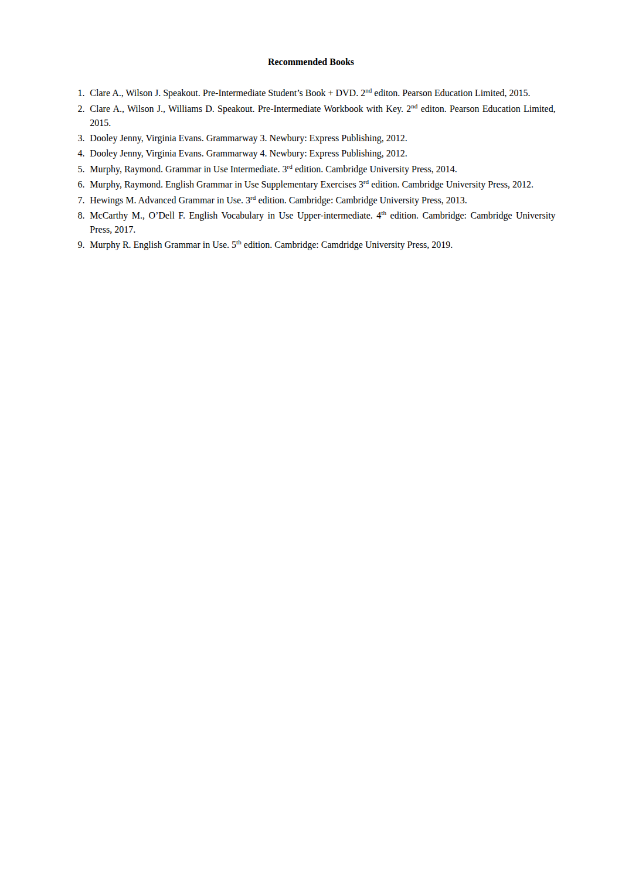Recommended Books
Clare A., Wilson J. Speakout. Pre-Intermediate Student’s Book + DVD. 2nd editon. Pearson Education Limited, 2015.
Clare A., Wilson J., Williams D. Speakout. Pre-Intermediate Workbook with Key. 2nd editon. Pearson Education Limited, 2015.
Dooley Jenny, Virginia Evans. Grammarway 3. Newbury: Express Publishing, 2012.
Dooley Jenny, Virginia Evans. Grammarway 4. Newbury: Express Publishing, 2012.
Murphy, Raymond. Grammar in Use Intermediate. 3rd edition. Cambridge University Press, 2014.
Murphy, Raymond. English Grammar in Use Supplementary Exercises 3rd edition. Cambridge University Press, 2012.
Hewings M. Advanced Grammar in Use. 3rd edition. Cambridge: Cambridge University Press, 2013.
McCarthy M., O’Dell F. English Vocabulary in Use Upper-intermediate. 4th edition. Cambridge: Cambridge University Press, 2017.
Murphy R. English Grammar in Use. 5th edition. Cambridge: Camdridge University Press, 2019.